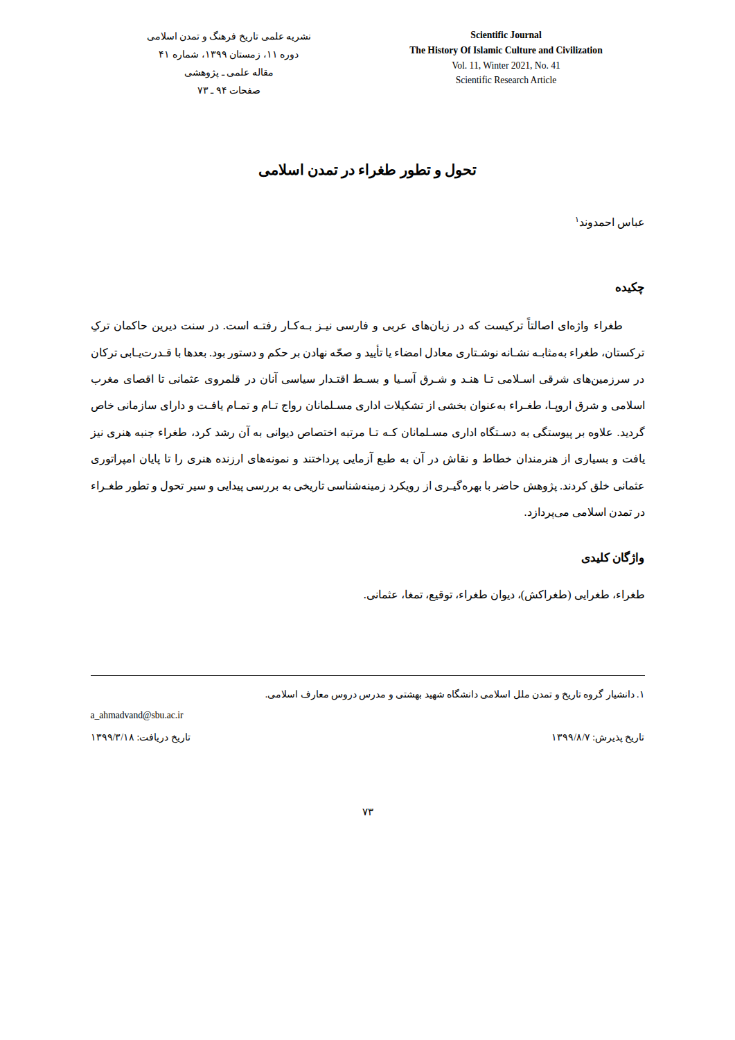Scientific Journal
The History Of Islamic Culture and Civilization
Vol. 11, Winter 2021, No. 41
Scientific Research Article
نشریه علمی تاریخ فرهنگ و تمدن اسلامی
دوره ۱۱، زمستان ۱۳۹۹، شماره ۴۱
مقاله علمی ـ پژوهشی
صفحات ۹۴ ـ ۷۳
تحول و تطور طغراء در تمدن اسلامی
عباس احمدوند۱
چکیده
طغراء واژه‌ای اصالتاً ترکیست که در زبان‌های عربی و فارسی نیـز بـه‌کـار رفتـه است. در سنت دیرین حاکمان ترکِ ترکستان، طغراء به‌مثابـه نشـانه نوشـتاری معادل امضاء یا تأیید و صحّه نهادن بر حکم و دستور بود. بعدها با قـدرت‌یـابی ترکان در سرزمین‌های شرقی اسـلامی تـا هنـد و شـرق آسـیا و بسـط اقتـدار سیاسی آنان در قلمروی عثمانی تا اقصای مغرب اسلامی و شرق اروپـا، طغـراء به‌عنوان بخشی از تشکیلات اداری مسـلمانان رواج تـام و تمـام یافـت و دارای سازمانی خاص گردید. علاوه بر پیوستگی به دسـتگاه اداری مسـلمانان کـه تـا مرتبه اختصاص دیوانی به آن رشد کرد، طغراء جنبه هنری نیز یافت و بسیاری از هنرمندان خطاط و نقاش در آن به طبع آزمایی پرداختند و نمونه‌های ارزنده هنری را تا پایان امپراتوری عثمانی خلق کردند. پژوهش حاضر با بهره‌گیـری از رویکرد زمینه‌شناسی تاریخی به بررسی پیدایی و سیر تحول و تطور طغـراء در تمدن اسلامی می‌پردازد.
واژگان کلیدی
طغراء، طغرایی (طغراکش)، دیوان طغراء، توقیع، تمغا، عثمانی.
۱. دانشیار گروه تاریخ و تمدن ملل اسلامی دانشگاه شهید بهشتی و مدرس دروس معارف اسلامی.
a_ahmadvand@sbu.ac.ir
تاریخ پذیرش: ۱۳۹۹/۸/۷ تاریخ دریافت: ۱۳۹۹/۳/۱۸
۷۳